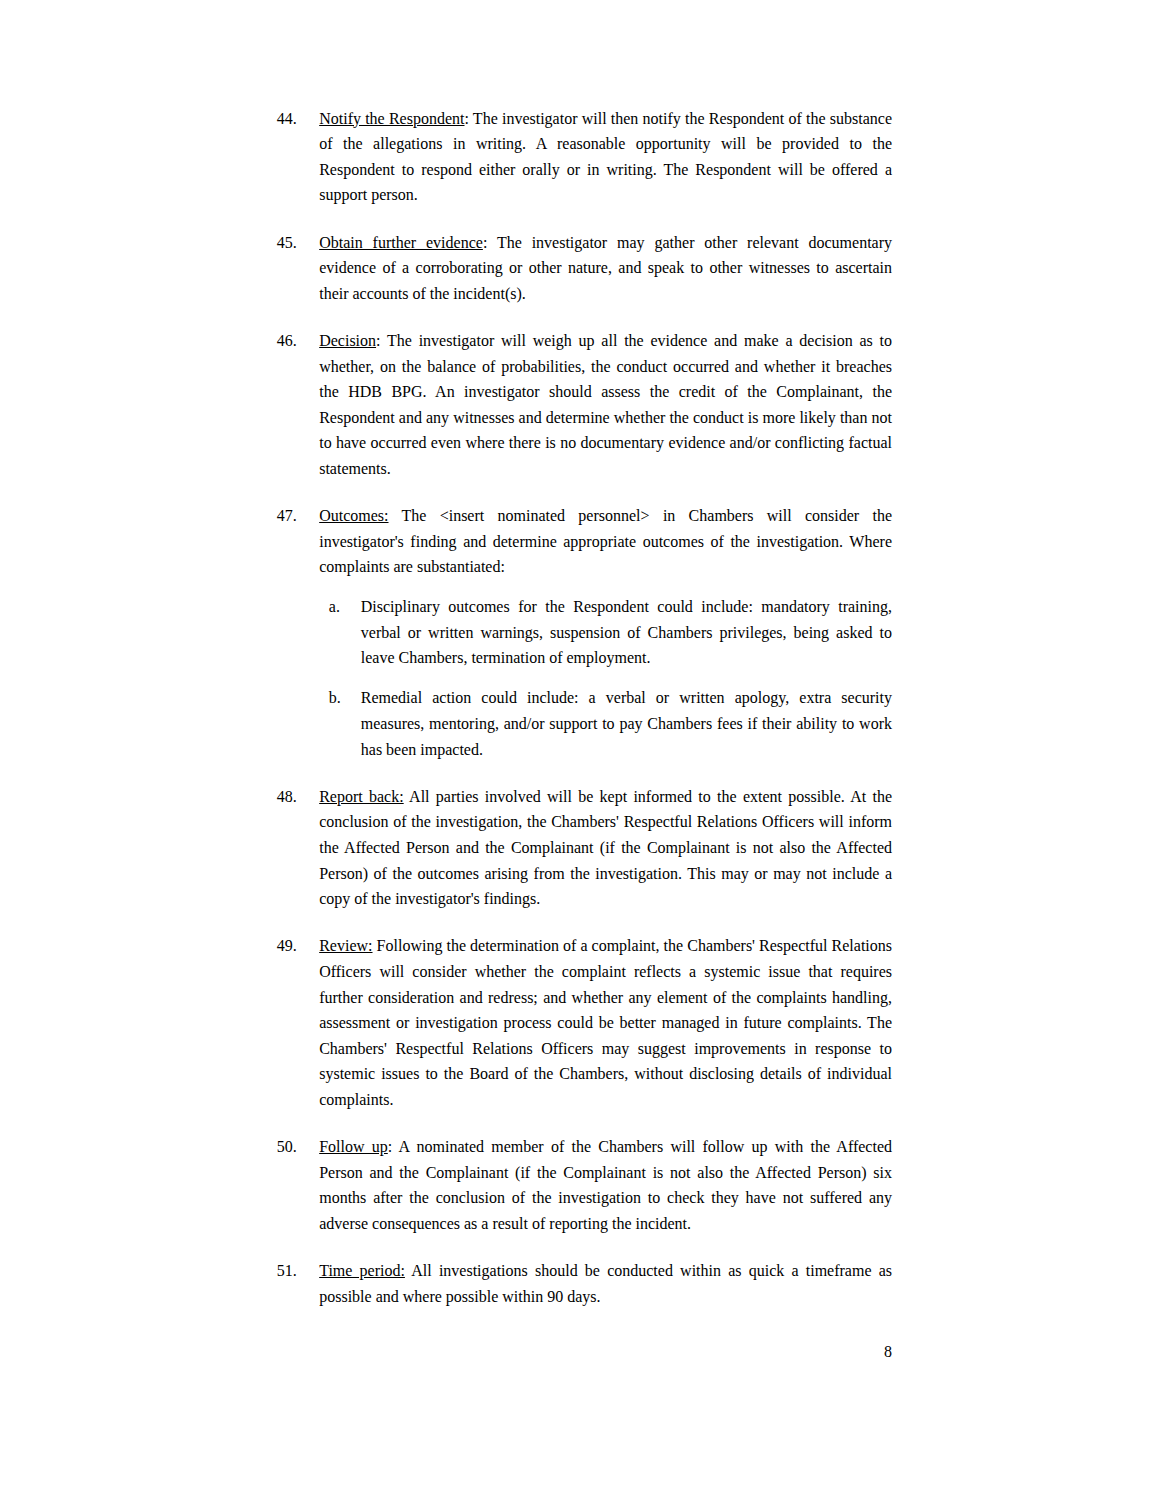Notify the Respondent: The investigator will then notify the Respondent of the substance of the allegations in writing. A reasonable opportunity will be provided to the Respondent to respond either orally or in writing. The Respondent will be offered a support person.
Obtain further evidence: The investigator may gather other relevant documentary evidence of a corroborating or other nature, and speak to other witnesses to ascertain their accounts of the incident(s).
Decision: The investigator will weigh up all the evidence and make a decision as to whether, on the balance of probabilities, the conduct occurred and whether it breaches the HDB BPG. An investigator should assess the credit of the Complainant, the Respondent and any witnesses and determine whether the conduct is more likely than not to have occurred even where there is no documentary evidence and/or conflicting factual statements.
Outcomes: The <insert nominated personnel> in Chambers will consider the investigator's finding and determine appropriate outcomes of the investigation. Where complaints are substantiated:
Disciplinary outcomes for the Respondent could include: mandatory training, verbal or written warnings, suspension of Chambers privileges, being asked to leave Chambers, termination of employment.
Remedial action could include: a verbal or written apology, extra security measures, mentoring, and/or support to pay Chambers fees if their ability to work has been impacted.
Report back: All parties involved will be kept informed to the extent possible. At the conclusion of the investigation, the Chambers' Respectful Relations Officers will inform the Affected Person and the Complainant (if the Complainant is not also the Affected Person) of the outcomes arising from the investigation. This may or may not include a copy of the investigator's findings.
Review: Following the determination of a complaint, the Chambers' Respectful Relations Officers will consider whether the complaint reflects a systemic issue that requires further consideration and redress; and whether any element of the complaints handling, assessment or investigation process could be better managed in future complaints. The Chambers' Respectful Relations Officers may suggest improvements in response to systemic issues to the Board of the Chambers, without disclosing details of individual complaints.
Follow up: A nominated member of the Chambers will follow up with the Affected Person and the Complainant (if the Complainant is not also the Affected Person) six months after the conclusion of the investigation to check they have not suffered any adverse consequences as a result of reporting the incident.
Time period: All investigations should be conducted within as quick a timeframe as possible and where possible within 90 days.
8